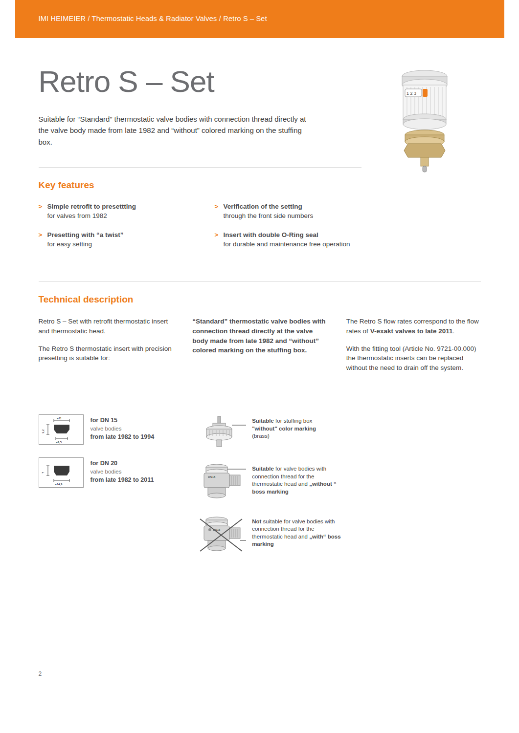IMI HEIMEIER / Thermostatic Heads & Radiator Valves / Retro S – Set
Retro S – Set
Suitable for “Standard” thermostatic valve bodies with connection thread directly at the valve body made from late 1982 and “without” colored marking on the stuffing box.
1 2 3
Key features
Simple retrofit to presettting for valves from 1982
Presetting with “a twist” for easy setting
Verification of the setting through the front side numbers
Insert with double O-Ring seal for durable and maintenance free operation
Technical description
Retro S – Set with retrofit thermostatic insert and thermostatic head.
The Retro S thermostatic insert with precision presetting is suitable for:
“Standard” thermostatic valve bodies with connection thread directly at the valve body made from late 1982 and “without” colored marking on the stuffing box.
The Retro S flow rates correspond to the flow rates of V-exakt valves to late 2011.
With the fitting tool (Article No. 9721-00.000) the thermostatic inserts can be replaced without the need to drain off the system.
ø11 3,2 ø9,5
for DN 15
valve bodies
from late 1982 to 1994
7 ø14,9
for DN 20
valve bodies
from late 1982 to 2011
Suitable for stuffing box
"without" color marking
(brass)
DN15
Suitable for valve bodies with connection thread for the thermostatic head and „without “ boss marking
DN15
Not suitable for valve bodies with connection thread for the thermostatic head and „with“ boss marking
2